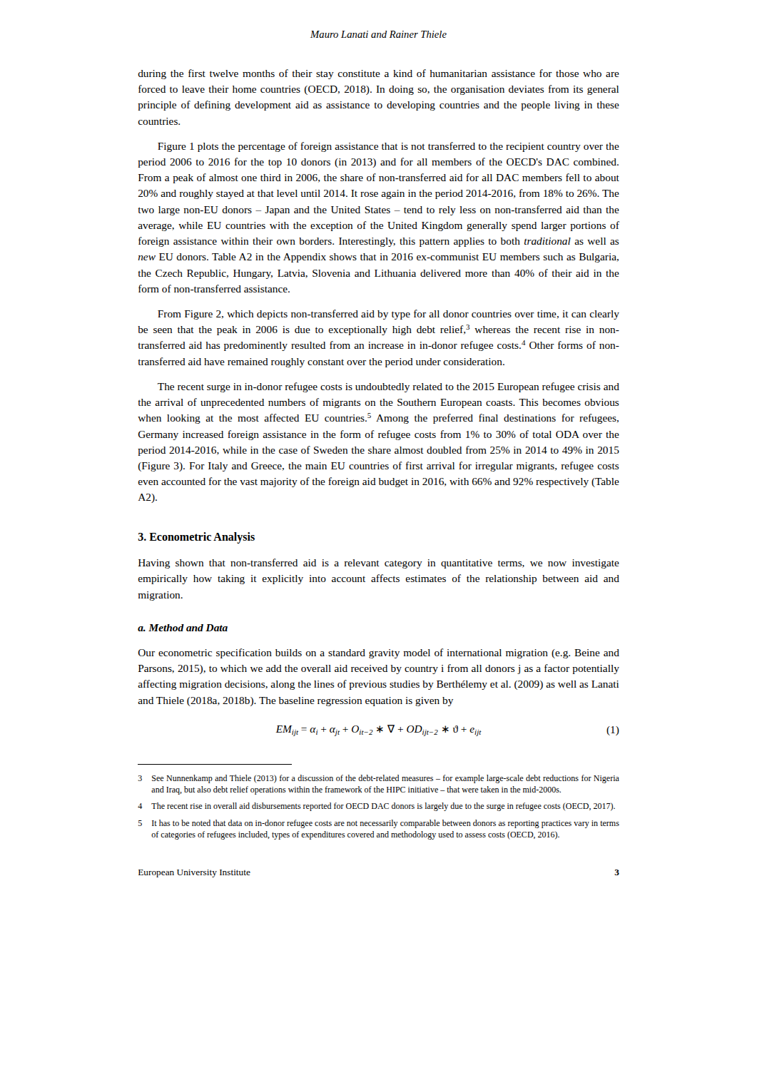Mauro Lanati and Rainer Thiele
during the first twelve months of their stay constitute a kind of humanitarian assistance for those who are forced to leave their home countries (OECD, 2018). In doing so, the organisation deviates from its general principle of defining development aid as assistance to developing countries and the people living in these countries.
Figure 1 plots the percentage of foreign assistance that is not transferred to the recipient country over the period 2006 to 2016 for the top 10 donors (in 2013) and for all members of the OECD's DAC combined. From a peak of almost one third in 2006, the share of non-transferred aid for all DAC members fell to about 20% and roughly stayed at that level until 2014. It rose again in the period 2014-2016, from 18% to 26%. The two large non-EU donors – Japan and the United States – tend to rely less on non-transferred aid than the average, while EU countries with the exception of the United Kingdom generally spend larger portions of foreign assistance within their own borders. Interestingly, this pattern applies to both traditional as well as new EU donors. Table A2 in the Appendix shows that in 2016 ex-communist EU members such as Bulgaria, the Czech Republic, Hungary, Latvia, Slovenia and Lithuania delivered more than 40% of their aid in the form of non-transferred assistance.
From Figure 2, which depicts non-transferred aid by type for all donor countries over time, it can clearly be seen that the peak in 2006 is due to exceptionally high debt relief,3 whereas the recent rise in non-transferred aid has predominently resulted from an increase in in-donor refugee costs.4 Other forms of non-transferred aid have remained roughly constant over the period under consideration.
The recent surge in in-donor refugee costs is undoubtedly related to the 2015 European refugee crisis and the arrival of unprecedented numbers of migrants on the Southern European coasts. This becomes obvious when looking at the most affected EU countries.5 Among the preferred final destinations for refugees, Germany increased foreign assistance in the form of refugee costs from 1% to 30% of total ODA over the period 2014-2016, while in the case of Sweden the share almost doubled from 25% in 2014 to 49% in 2015 (Figure 3). For Italy and Greece, the main EU countries of first arrival for irregular migrants, refugee costs even accounted for the vast majority of the foreign aid budget in 2016, with 66% and 92% respectively (Table A2).
3. Econometric Analysis
Having shown that non-transferred aid is a relevant category in quantitative terms, we now investigate empirically how taking it explicitly into account affects estimates of the relationship between aid and migration.
a. Method and Data
Our econometric specification builds on a standard gravity model of international migration (e.g. Beine and Parsons, 2015), to which we add the overall aid received by country i from all donors j as a factor potentially affecting migration decisions, along the lines of previous studies by Berthélemy et al. (2009) as well as Lanati and Thiele (2018a, 2018b). The baseline regression equation is given by
EMijt = αi + αjt + Oit−2 ∗ ∇ + ODijt−2 ∗ ϑ + eijt (1)
3 See Nunnenkamp and Thiele (2013) for a discussion of the debt-related measures – for example large-scale debt reductions for Nigeria and Iraq, but also debt relief operations within the framework of the HIPC initiative – that were taken in the mid-2000s.
4 The recent rise in overall aid disbursements reported for OECD DAC donors is largely due to the surge in refugee costs (OECD, 2017).
5 It has to be noted that data on in-donor refugee costs are not necessarily comparable between donors as reporting practices vary in terms of categories of refugees included, types of expenditures covered and methodology used to assess costs (OECD, 2016).
European University Institute 3